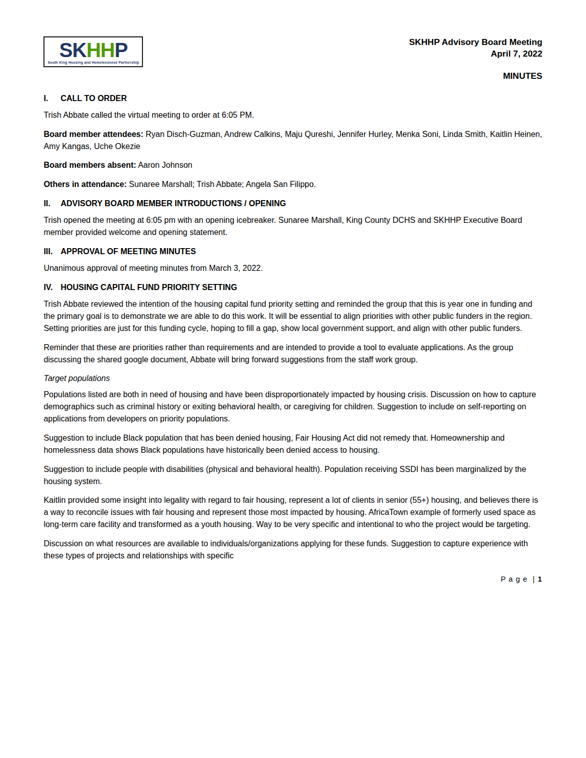SKHHP
South King Housing and Homelessness Partnership
SKHHP Advisory Board Meeting
April 7, 2022
MINUTES
I.
CALL TO ORDER
Trish Abbate called the virtual meeting to order at 6:05 PM.
Board member attendees: Ryan Disch-Guzman, Andrew Calkins, Maju Qureshi, Jennifer Hurley, Menka Soni, Linda Smith, Kaitlin Heinen, Amy Kangas, Uche Okezie
Board members absent: Aaron Johnson
Others in attendance: Sunaree Marshall; Trish Abbate; Angela San Filippo.
II.
ADVISORY BOARD MEMBER INTRODUCTIONS / OPENING
Trish opened the meeting at 6:05 pm with an opening icebreaker. Sunaree Marshall, King County DCHS and SKHHP Executive Board member provided welcome and opening statement.
III.
APPROVAL OF MEETING MINUTES
Unanimous approval of meeting minutes from March 3, 2022.
IV.
HOUSING CAPITAL FUND PRIORITY SETTING
Trish Abbate reviewed the intention of the housing capital fund priority setting and reminded the group that this is year one in funding and the primary goal is to demonstrate we are able to do this work. It will be essential to align priorities with other public funders in the region. Setting priorities are just for this funding cycle, hoping to fill a gap, show local government support, and align with other public funders.
Reminder that these are priorities rather than requirements and are intended to provide a tool to evaluate applications. As the group discussing the shared google document, Abbate will bring forward suggestions from the staff work group.
Target populations
Populations listed are both in need of housing and have been disproportionately impacted by housing crisis. Discussion on how to capture demographics such as criminal history or exiting behavioral health, or caregiving for children. Suggestion to include on self-reporting on applications from developers on priority populations.
Suggestion to include Black population that has been denied housing, Fair Housing Act did not remedy that. Homeownership and homelessness data shows Black populations have historically been denied access to housing.
Suggestion to include people with disabilities (physical and behavioral health). Population receiving SSDI has been marginalized by the housing system.
Kaitlin provided some insight into legality with regard to fair housing, represent a lot of clients in senior (55+) housing, and believes there is a way to reconcile issues with fair housing and represent those most impacted by housing. AfricaTown example of formerly used space as long-term care facility and transformed as a youth housing. Way to be very specific and intentional to who the project would be targeting.
Discussion on what resources are available to individuals/organizations applying for these funds. Suggestion to capture experience with these types of projects and relationships with specific
P a g e | 1